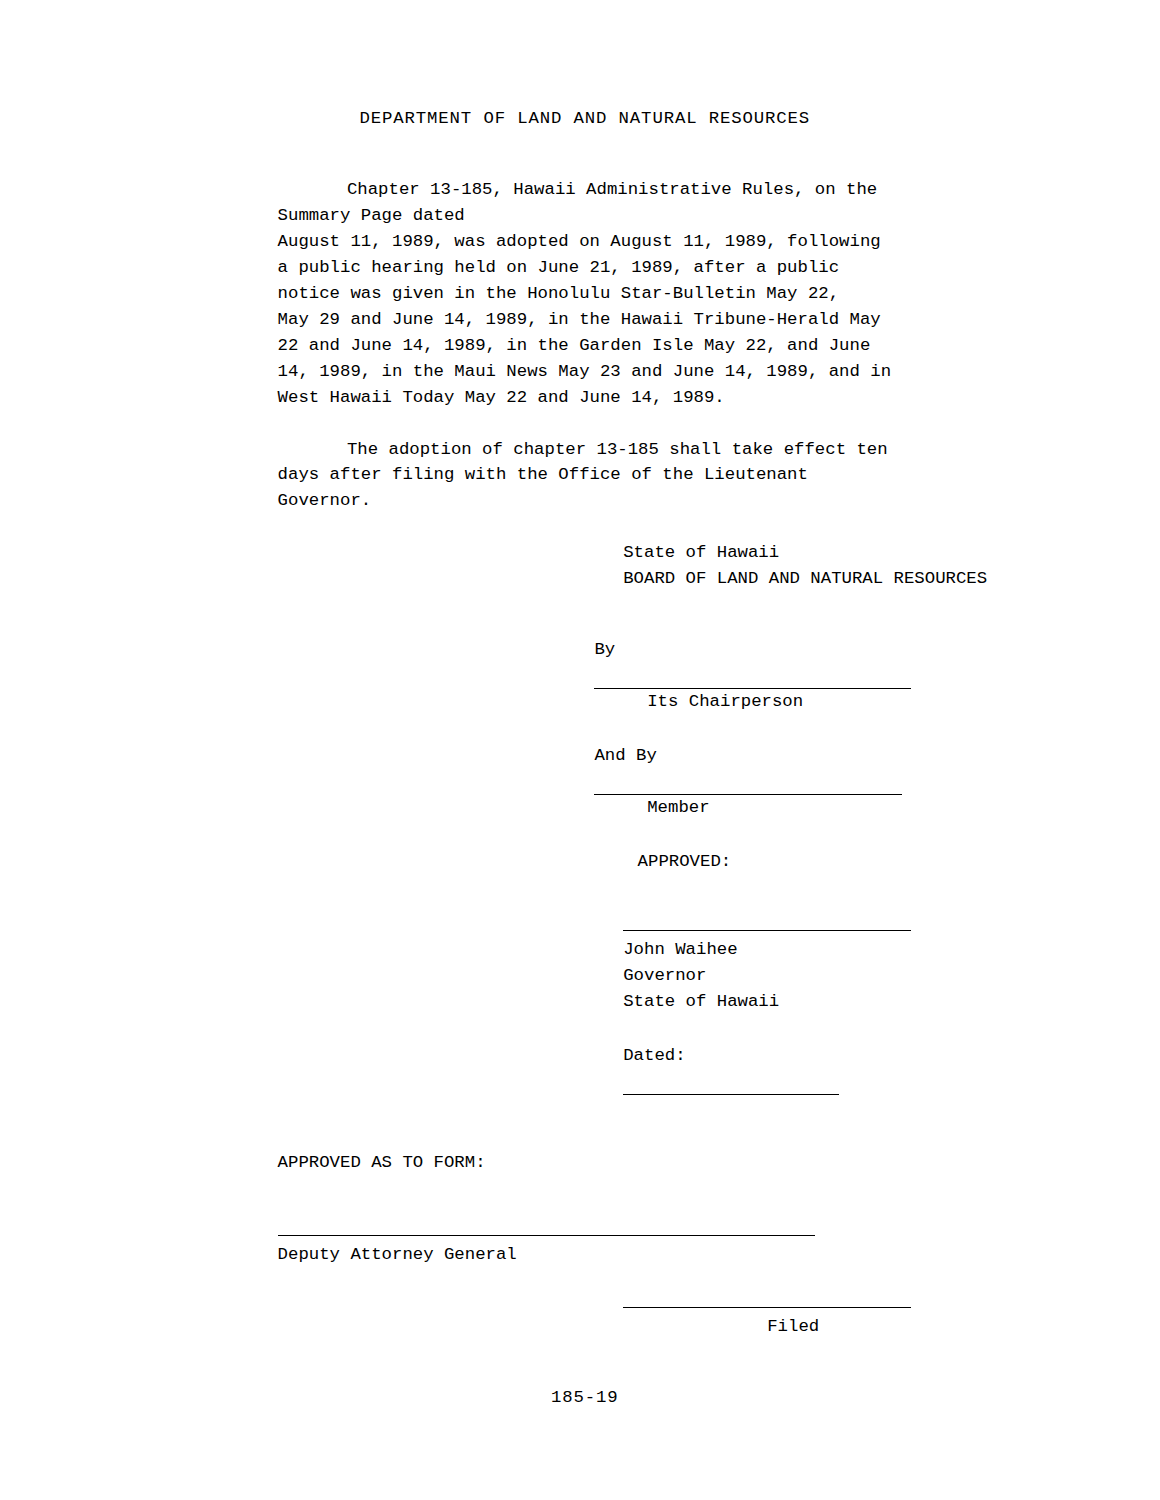DEPARTMENT OF LAND AND NATURAL RESOURCES
Chapter 13-185, Hawaii Administrative Rules, on the Summary Page dated
August 11, 1989, was adopted on August 11, 1989, following a public hearing held on June 21, 1989, after a public notice was given in the Honolulu Star-Bulletin May 22,
May 29 and June 14, 1989, in the Hawaii Tribune-Herald May 22 and June 14, 1989, in the Garden Isle May 22, and June 14, 1989, in the Maui News May 23 and June 14, 1989, and in West Hawaii Today May 22 and June 14, 1989.
The adoption of chapter 13-185 shall take effect ten days after filing with the Office of the Lieutenant Governor.
State of Hawaii
BOARD OF LAND AND NATURAL RESOURCES
By Its Chairperson
And By Member
APPROVED:
John Waihee
Governor
State of Hawaii
Dated:
APPROVED AS TO FORM:
Deputy Attorney General
Filed
185-19